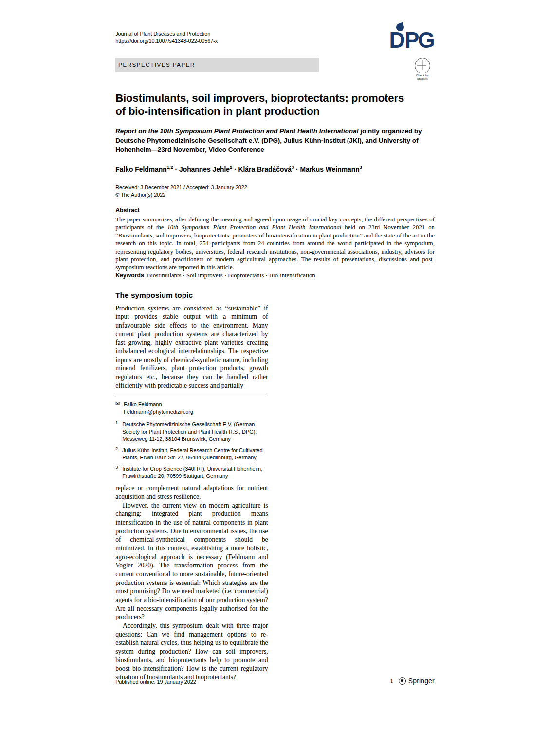Journal of Plant Diseases and Protection
https://doi.org/10.1007/s41348-022-00567-x
DPG
PERSPECTIVES PAPER
Check for
updates
Biostimulants, soil improvers, bioprotectants: promoters
of bio‑intensification in plant production
Report on the 10th Symposium Plant Protection and Plant Health International jointly organized by Deutsche Phytomedizinische Gesellschaft e.V. (DPG), Julius Kühn-Institut (JKI), and University of Hohenheim—23rd November, Video Conference
Falko Feldmann1,2 · Johannes Jehle2 · Klára Bradáčová3 · Markus Weinmann3
Received: 3 December 2021 / Accepted: 3 January 2022
© The Author(s) 2022
Abstract
The paper summarizes, after defining the meaning and agreed-upon usage of crucial key-concepts, the different perspectives of participants of the 10th Symposium Plant Protection and Plant Health International held on 23rd November 2021 on “Biostimulants, soil improvers, bioprotectants: promoters of bio-intensification in plant production” and the state of the art in the research on this topic. In total, 254 participants from 24 countries from around the world participated in the symposium, representing regulatory bodies, universities, federal research institutions, non-governmental associations, industry, advisors for plant protection, and practitioners of modern agricultural approaches. The results of presentations, discussions and post-symposium reactions are reported in this article.
Keywords Biostimulants · Soil improvers · Bioprotectants · Bio-intensification
The symposium topic
Production systems are considered as “sustainable” if input provides stable output with a minimum of unfavourable side effects to the environment. Many current plant production systems are characterized by fast growing, highly extractive plant varieties creating imbalanced ecological interrelationships. The respective inputs are mostly of chemical-synthetic nature, including mineral fertilizers, plant protection products, growth regulators etc., because they can be handled rather efficiently with predictable success and partially
✉
Falko Feldmann
Feldmann@phytomedizin.org
Deutsche Phytomedizinische Gesellschaft E.V. (German Society for Plant Protection and Plant Health R.S., DPG), Messeweg 11-12, 38104 Brunswick, Germany
Julius Kühn-Institut, Federal Research Centre for Cultivated Plants, Erwin-Baur-Str. 27, 06484 Quedlinburg, Germany
Institute for Crop Science (340H+I), Universität Hohenheim, Fruwirthstraße 20, 70599 Stuttgart, Germany
replace or complement natural adaptations for nutrient acquisition and stress resilience.
However, the current view on modern agriculture is changing: integrated plant production means intensification in the use of natural components in plant production systems. Due to environmental issues, the use of chemical-synthetical components should be minimized. In this context, establishing a more holistic, agro-ecological approach is necessary (Feldmann and Vogler 2020). The transformation process from the current conventional to more sustainable, future-oriented production systems is essential: Which strategies are the most promising? Do we need marketed (i.e. commercial) agents for a bio-intensification of our production system? Are all necessary components legally authorised for the producers?
Accordingly, this symposium dealt with three major questions: Can we find management options to re-establish natural cycles, thus helping us to equilibrate the system during production? How can soil improvers, biostimulants, and bioprotectants help to promote and boost bio-intensification? How is the current regulatory situation of biostimulants and bioprotectants?
Published online: 19 January 2022
1 Springer